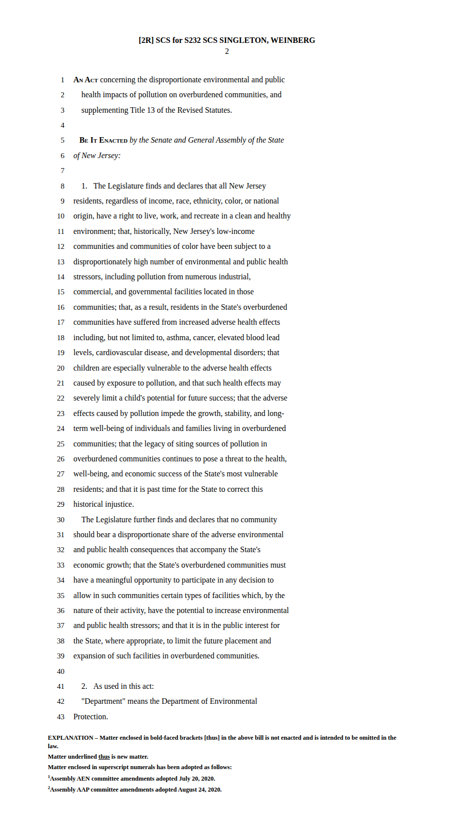[2R] SCS for S232 SCS SINGLETON, WEINBERG
2
An Act concerning the disproportionate environmental and public
health impacts of pollution on overburdened communities, and
supplementing Title 13 of the Revised Statutes.
Be It Enacted by the Senate and General Assembly of the State
of New Jersey:
1. The Legislature finds and declares that all New Jersey
residents, regardless of income, race, ethnicity, color, or national
origin, have a right to live, work, and recreate in a clean and healthy
environment; that, historically, New Jersey's low-income
communities and communities of color have been subject to a
disproportionately high number of environmental and public health
stressors, including pollution from numerous industrial,
commercial, and governmental facilities located in those
communities; that, as a result, residents in the State's overburdened
communities have suffered from increased adverse health effects
including, but not limited to, asthma, cancer, elevated blood lead
levels, cardiovascular disease, and developmental disorders; that
children are especially vulnerable to the adverse health effects
caused by exposure to pollution, and that such health effects may
severely limit a child's potential for future success; that the adverse
effects caused by pollution impede the growth, stability, and long-
term well-being of individuals and families living in overburdened
communities; that the legacy of siting sources of pollution in
overburdened communities continues to pose a threat to the health,
well-being, and economic success of the State's most vulnerable
residents; and that it is past time for the State to correct this
historical injustice.
The Legislature further finds and declares that no community
should bear a disproportionate share of the adverse environmental
and public health consequences that accompany the State's
economic growth; that the State's overburdened communities must
have a meaningful opportunity to participate in any decision to
allow in such communities certain types of facilities which, by the
nature of their activity, have the potential to increase environmental
and public health stressors; and that it is in the public interest for
the State, where appropriate, to limit the future placement and
expansion of such facilities in overburdened communities.
2. As used in this act:
"Department" means the Department of Environmental
Protection.
EXPLANATION – Matter enclosed in bold-faced brackets [thus] in the above bill is not enacted and is intended to be omitted in the law.
Matter underlined thus is new matter.
Matter enclosed in superscript numerals has been adopted as follows:
1Assembly AEN committee amendments adopted July 20, 2020.
2Assembly AAP committee amendments adopted August 24, 2020.